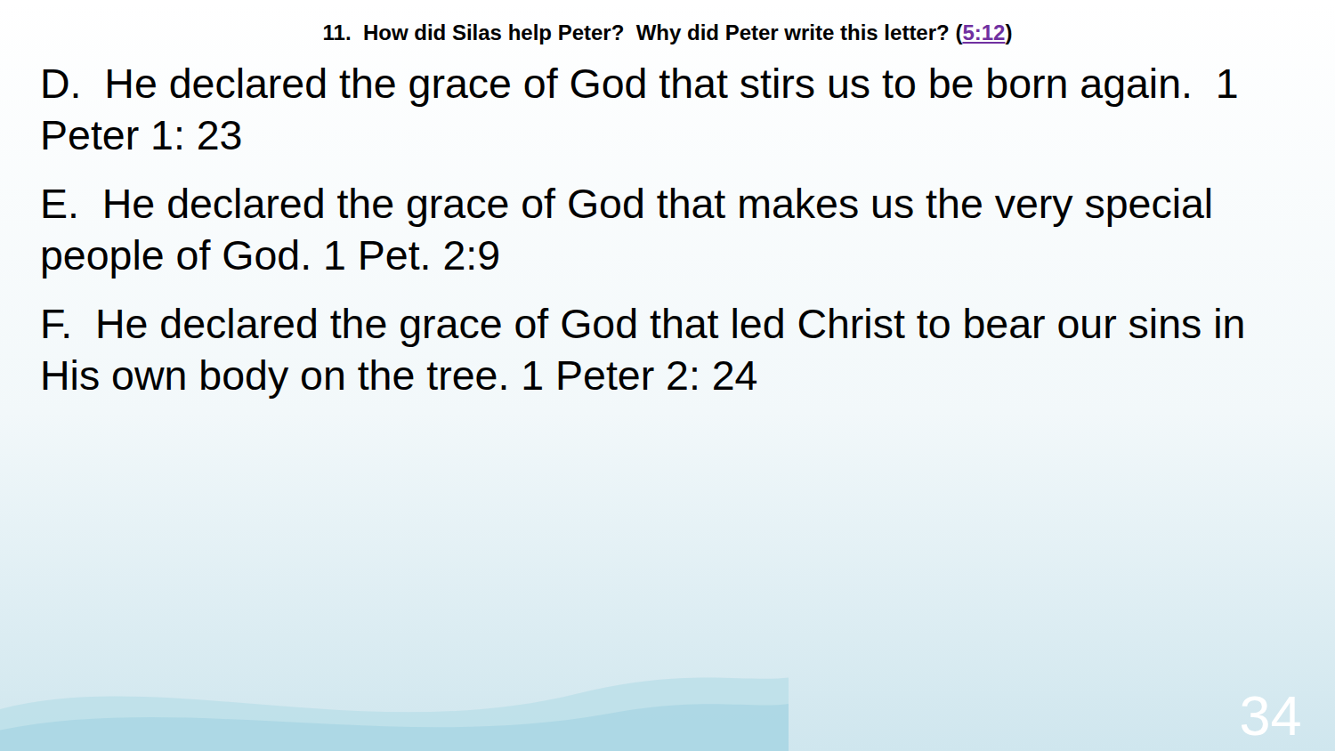11. How did Silas help Peter? Why did Peter write this letter? (5:12)
D. He declared the grace of God that stirs us to be born again. 1 Peter 1: 23
E. He declared the grace of God that makes us the very special people of God. 1 Pet. 2:9
F. He declared the grace of God that led Christ to bear our sins in His own body on the tree. 1 Peter 2: 24
34